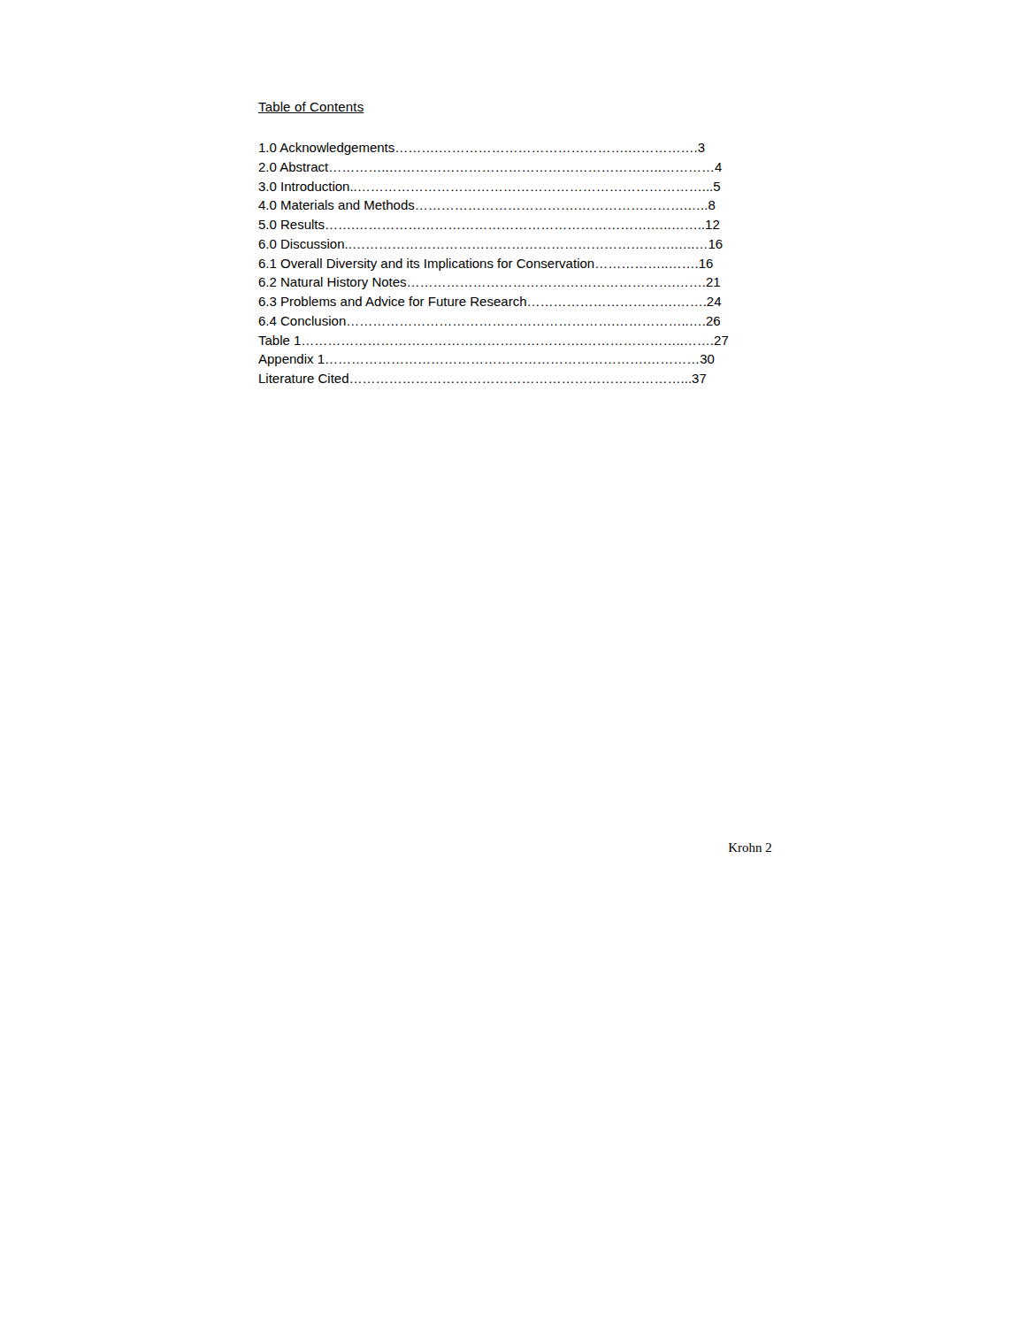Table of Contents
1.0 Acknowledgements……….…………………………………….…………….3
2.0 Abstract…………..……………………………………………………..…………4
3.0 Introduction..……………………………………………………………………...5
4.0 Materials and Methods……………………………….…………………….…..8
5.0 Results…….………………………………………………………….…..……..12
6.0 Discussion..……………………………………………………………….…..…16
6.1 Overall Diversity and its Implications for Conservation……………..…….16
6.2 Natural History Notes…………………………………………………….…….21
6.3 Problems and Advice for Future Research…………………………….…….24
6.4 Conclusion…………………………………………………….……………..….26
Table 1……………………………………………………….…………………..…….27
Appendix 1……………………………………………………………….…………30
Literature Cited…………………………………………………………………...37
Krohn 2